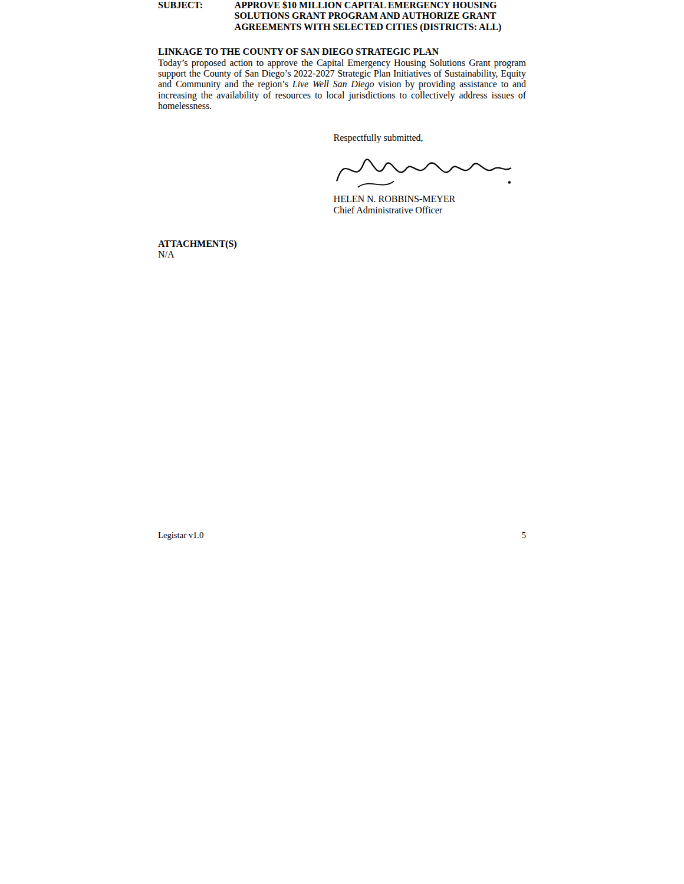| SUBJECT: | APPROVE $10 MILLION CAPITAL EMERGENCY HOUSING SOLUTIONS GRANT PROGRAM AND AUTHORIZE GRANT AGREEMENTS WITH SELECTED CITIES (DISTRICTS: ALL) |
Linkage to the County of San Diego Strategic Plan
Today’s proposed action to approve the Capital Emergency Housing Solutions Grant program support the County of San Diego’s 2022-2027 Strategic Plan Initiatives of Sustainability, Equity and Community and the region’s Live Well San Diego vision by providing assistance to and increasing the availability of resources to local jurisdictions to collectively address issues of homelessness.
Respectfully submitted,
HELEN N. ROBBINS-MEYER
Chief Administrative Officer
Attachment(s)
N/A
Legistar v1.0 5